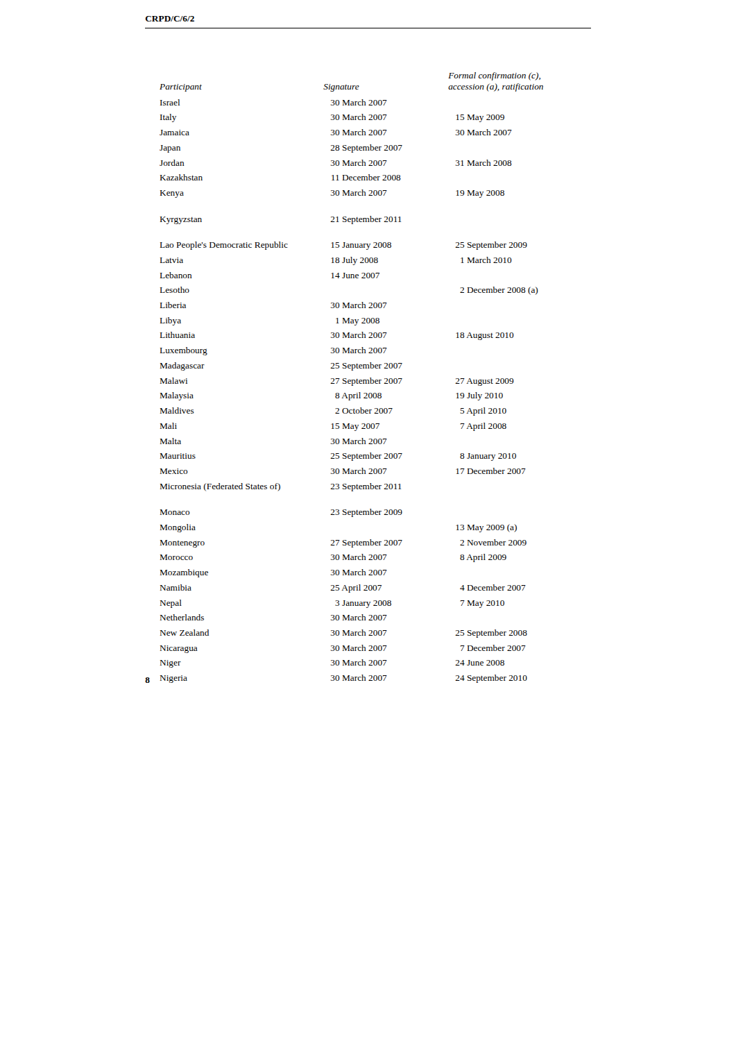CRPD/C/6/2
| Participant | Signature | Formal confirmation (c), accession (a), ratification |
| --- | --- | --- |
| Israel | 30 March 2007 | |
| Italy | 30 March 2007 | 15 May 2009 |
| Jamaica | 30 March 2007 | 30 March 2007 |
| Japan | 28 September 2007 | |
| Jordan | 30 March 2007 | 31 March 2008 |
| Kazakhstan | 11 December 2008 | |
| Kenya | 30 March 2007 | 19 May 2008 |
| Kyrgyzstan | 21 September 2011 | |
| Lao People's Democratic Republic | 15 January 2008 | 25 September 2009 |
| Latvia | 18 July 2008 | 1 March 2010 |
| Lebanon | 14 June 2007 | |
| Lesotho | | 2 December 2008 (a) |
| Liberia | 30 March 2007 | |
| Libya | 1 May 2008 | |
| Lithuania | 30 March 2007 | 18 August 2010 |
| Luxembourg | 30 March 2007 | |
| Madagascar | 25 September 2007 | |
| Malawi | 27 September 2007 | 27 August 2009 |
| Malaysia | 8 April 2008 | 19 July 2010 |
| Maldives | 2 October 2007 | 5 April 2010 |
| Mali | 15 May 2007 | 7 April 2008 |
| Malta | 30 March 2007 | |
| Mauritius | 25 September 2007 | 8 January 2010 |
| Mexico | 30 March 2007 | 17 December 2007 |
| Micronesia (Federated States of) | 23 September 2011 | |
| Monaco | 23 September 2009 | |
| Mongolia | | 13 May 2009 (a) |
| Montenegro | 27 September 2007 | 2 November 2009 |
| Morocco | 30 March 2007 | 8 April 2009 |
| Mozambique | 30 March 2007 | |
| Namibia | 25 April 2007 | 4 December 2007 |
| Nepal | 3 January 2008 | 7 May 2010 |
| Netherlands | 30 March 2007 | |
| New Zealand | 30 March 2007 | 25 September 2008 |
| Nicaragua | 30 March 2007 | 7 December 2007 |
| Niger | 30 March 2007 | 24 June 2008 |
| Nigeria | 30 March 2007 | 24 September 2010 |
8